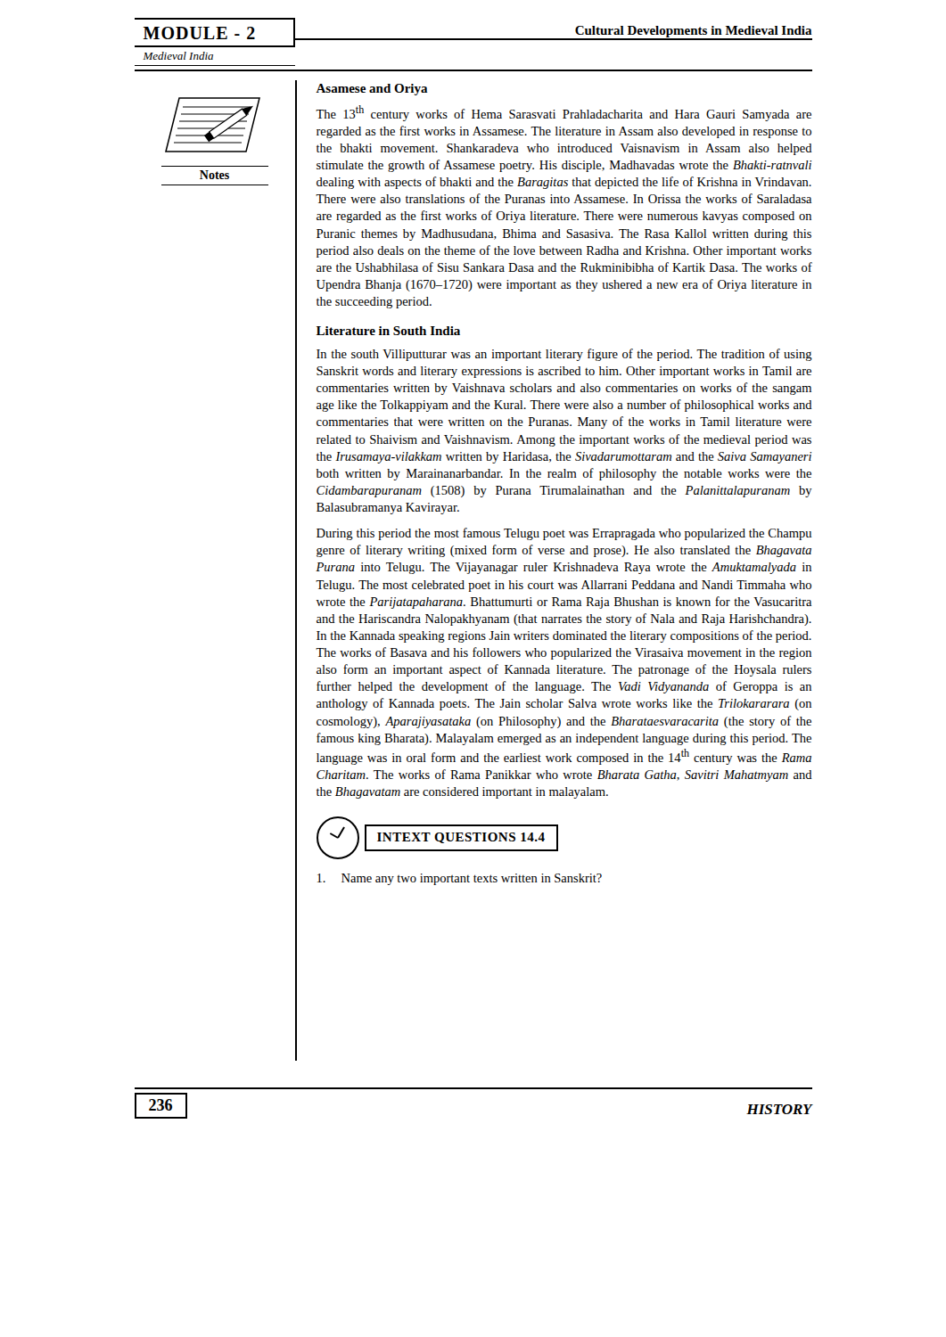MODULE - 2
Medieval India
Cultural Developments in Medieval India
Notes
Asamese and Oriya
The 13th century works of Hema Sarasvati Prahladacharita and Hara Gauri Samyada are regarded as the first works in Assamese. The literature in Assam also developed in response to the bhakti movement. Shankaradeva who introduced Vaisnavism in Assam also helped stimulate the growth of Assamese poetry. His disciple, Madhavadas wrote the Bhakti-ratnvali dealing with aspects of bhakti and the Baragitas that depicted the life of Krishna in Vrindavan. There were also translations of the Puranas into Assamese. In Orissa the works of Saraladasa are regarded as the first works of Oriya literature. There were numerous kavyas composed on Puranic themes by Madhusudana, Bhima and Sasasiva. The Rasa Kallol written during this period also deals on the theme of the love between Radha and Krishna. Other important works are the Ushabhilasa of Sisu Sankara Dasa and the Rukminibibha of Kartik Dasa. The works of Upendra Bhanja (1670–1720) were important as they ushered a new era of Oriya literature in the succeeding period.
Literature in South India
In the south Villiputturar was an important literary figure of the period. The tradition of using Sanskrit words and literary expressions is ascribed to him. Other important works in Tamil are commentaries written by Vaishnava scholars and also commentaries on works of the sangam age like the Tolkappiyam and the Kural. There were also a number of philosophical works and commentaries that were written on the Puranas. Many of the works in Tamil literature were related to Shaivism and Vaishnavism. Among the important works of the medieval period was the Irusamaya-vilakkam written by Haridasa, the Sivadarumottaram and the Saiva Samayaneri both written by Marainanarbandar. In the realm of philosophy the notable works were the Cidambarapuranam (1508) by Purana Tirumalainathan and the Palanittalapuranam by Balasubramanya Kavirayar.
During this period the most famous Telugu poet was Errapragada who popularized the Champu genre of literary writing (mixed form of verse and prose). He also translated the Bhagavata Purana into Telugu. The Vijayanagar ruler Krishnadeva Raya wrote the Amuktamalyada in Telugu. The most celebrated poet in his court was Allarrani Peddana and Nandi Timmaha who wrote the Parijatapaharana. Bhattumurti or Rama Raja Bhushan is known for the Vasucaritra and the Hariscandra Nalopakhyanam (that narrates the story of Nala and Raja Harishchandra). In the Kannada speaking regions Jain writers dominated the literary compositions of the period. The works of Basava and his followers who popularized the Virasaiva movement in the region also form an important aspect of Kannada literature. The patronage of the Hoysala rulers further helped the development of the language. The Vadi Vidyananda of Geroppa is an anthology of Kannada poets. The Jain scholar Salva wrote works like the Trilokararara (on cosmology), Aparajiyasataka (on Philosophy) and the Bharataesvaracarita (the story of the famous king Bharata). Malayalam emerged as an independent language during this period. The language was in oral form and the earliest work composed in the 14th century was the Rama Charitam. The works of Rama Panikkar who wrote Bharata Gatha, Savitri Mahatmyam and the Bhagavatam are considered important in malayalam.
INTEXT QUESTIONS 14.4
1. Name any two important texts written in Sanskrit?
236
HISTORY